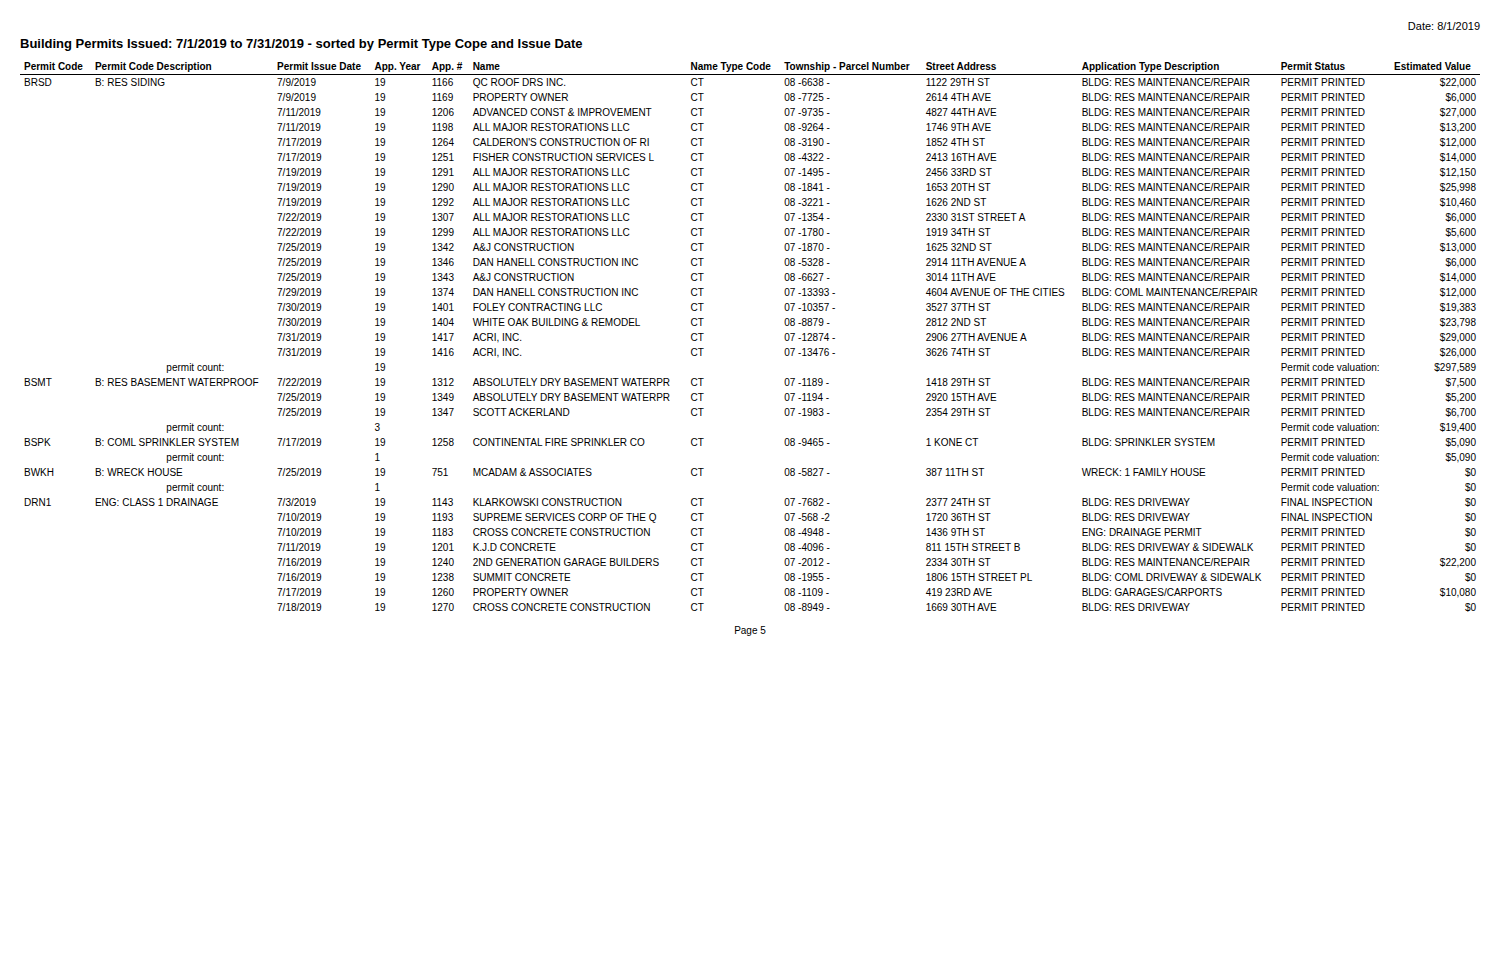Date: 8/1/2019
Building Permits Issued: 7/1/2019 to 7/31/2019 - sorted by Permit Type Cope and Issue Date
| Permit Code | Permit Code Description | Permit Issue Date | App. Year | App. # | Name | Name Type Code | Township - Parcel Number | Street Address | Application Type Description | Permit Status | Estimated Value |
| --- | --- | --- | --- | --- | --- | --- | --- | --- | --- | --- | --- |
| BRSD | B: RES SIDING | 7/9/2019 | 19 | 1166 | QC ROOF DRS INC. | CT | 08 -6638 - | 1122 29TH ST | BLDG: RES MAINTENANCE/REPAIR | PERMIT PRINTED | $22,000 |
| | | 7/9/2019 | 19 | 1169 | PROPERTY OWNER | CT | 08 -7725 - | 2614 4TH AVE | BLDG: RES MAINTENANCE/REPAIR | PERMIT PRINTED | $6,000 |
| | | 7/11/2019 | 19 | 1206 | ADVANCED CONST & IMPROVEMENT | CT | 07 -9735 - | 4827 44TH AVE | BLDG: RES MAINTENANCE/REPAIR | PERMIT PRINTED | $27,000 |
| | | 7/11/2019 | 19 | 1198 | ALL MAJOR RESTORATIONS LLC | CT | 08 -9264 - | 1746 9TH AVE | BLDG: RES MAINTENANCE/REPAIR | PERMIT PRINTED | $13,200 |
| | | 7/17/2019 | 19 | 1264 | CALDERON'S CONSTRUCTION OF RI | CT | 08 -3190 - | 1852 4TH ST | BLDG: RES MAINTENANCE/REPAIR | PERMIT PRINTED | $12,000 |
| | | 7/17/2019 | 19 | 1251 | FISHER CONSTRUCTION SERVICES L | CT | 08 -4322 - | 2413 16TH AVE | BLDG: RES MAINTENANCE/REPAIR | PERMIT PRINTED | $14,000 |
| | | 7/19/2019 | 19 | 1291 | ALL MAJOR RESTORATIONS LLC | CT | 07 -1495 - | 2456 33RD ST | BLDG: RES MAINTENANCE/REPAIR | PERMIT PRINTED | $12,150 |
| | | 7/19/2019 | 19 | 1290 | ALL MAJOR RESTORATIONS LLC | CT | 08 -1841 - | 1653 20TH ST | BLDG: RES MAINTENANCE/REPAIR | PERMIT PRINTED | $25,998 |
| | | 7/19/2019 | 19 | 1292 | ALL MAJOR RESTORATIONS LLC | CT | 08 -3221 - | 1626 2ND ST | BLDG: RES MAINTENANCE/REPAIR | PERMIT PRINTED | $10,460 |
| | | 7/22/2019 | 19 | 1307 | ALL MAJOR RESTORATIONS LLC | CT | 07 -1354 - | 2330 31ST STREET A | BLDG: RES MAINTENANCE/REPAIR | PERMIT PRINTED | $6,000 |
| | | 7/22/2019 | 19 | 1299 | ALL MAJOR RESTORATIONS LLC | CT | 07 -1780 - | 1919 34TH ST | BLDG: RES MAINTENANCE/REPAIR | PERMIT PRINTED | $5,600 |
| | | 7/25/2019 | 19 | 1342 | A&J CONSTRUCTION | CT | 07 -1870 - | 1625 32ND ST | BLDG: RES MAINTENANCE/REPAIR | PERMIT PRINTED | $13,000 |
| | | 7/25/2019 | 19 | 1346 | DAN HANELL CONSTRUCTION INC | CT | 08 -5328 - | 2914 11TH AVENUE A | BLDG: RES MAINTENANCE/REPAIR | PERMIT PRINTED | $6,000 |
| | | 7/25/2019 | 19 | 1343 | A&J CONSTRUCTION | CT | 08 -6627 - | 3014 11TH AVE | BLDG: RES MAINTENANCE/REPAIR | PERMIT PRINTED | $14,000 |
| | | 7/29/2019 | 19 | 1374 | DAN HANELL CONSTRUCTION INC | CT | 07 -13393 - | 4604 AVENUE OF THE CITIES | BLDG: COML MAINTENANCE/REPAIR | PERMIT PRINTED | $12,000 |
| | | 7/30/2019 | 19 | 1401 | FOLEY CONTRACTING LLC | CT | 07 -10357 - | 3527 37TH ST | BLDG: RES MAINTENANCE/REPAIR | PERMIT PRINTED | $19,383 |
| | | 7/30/2019 | 19 | 1404 | WHITE OAK BUILDING & REMODEL | CT | 08 -8879 - | 2812 2ND ST | BLDG: RES MAINTENANCE/REPAIR | PERMIT PRINTED | $23,798 |
| | | 7/31/2019 | 19 | 1417 | ACRI, INC. | CT | 07 -12874 - | 2906 27TH AVENUE A | BLDG: RES MAINTENANCE/REPAIR | PERMIT PRINTED | $29,000 |
| | | 7/31/2019 | 19 | 1416 | ACRI, INC. | CT | 07 -13476 - | 3626 74TH ST | BLDG: RES MAINTENANCE/REPAIR | PERMIT PRINTED | $26,000 |
| permit count: | 19 | | Permit code valuation: | $297,589 |
| BSMT | B: RES BASEMENT WATERPROOF | 7/22/2019 | 19 | 1312 | ABSOLUTELY DRY BASEMENT WATERPR | CT | 07 -1189 - | 1418 29TH ST | BLDG: RES MAINTENANCE/REPAIR | PERMIT PRINTED | $7,500 |
| | | 7/25/2019 | 19 | 1349 | ABSOLUTELY DRY BASEMENT WATERPR | CT | 07 -1194 - | 2920 15TH AVE | BLDG: RES MAINTENANCE/REPAIR | PERMIT PRINTED | $5,200 |
| | | 7/25/2019 | 19 | 1347 | SCOTT ACKERLAND | CT | 07 -1983 - | 2354 29TH ST | BLDG: RES MAINTENANCE/REPAIR | PERMIT PRINTED | $6,700 |
| permit count: | 3 | | Permit code valuation: | $19,400 |
| BSPK | B: COML SPRINKLER SYSTEM | 7/17/2019 | 19 | 1258 | CONTINENTAL FIRE SPRINKLER CO | CT | 08 -9465 - | 1 KONE CT | BLDG: SPRINKLER SYSTEM | PERMIT PRINTED | $5,090 |
| permit count: | 1 | | Permit code valuation: | $5,090 |
| BWKH | B: WRECK HOUSE | 7/25/2019 | 19 | 751 | MCADAM & ASSOCIATES | CT | 08 -5827 - | 387 11TH ST | WRECK: 1 FAMILY HOUSE | PERMIT PRINTED | $0 |
| permit count: | 1 | | Permit code valuation: | $0 |
| DRN1 | ENG: CLASS 1 DRAINAGE | 7/3/2019 | 19 | 1143 | KLARKOWSKI CONSTRUCTION | CT | 07 -7682 - | 2377 24TH ST | BLDG: RES DRIVEWAY | FINAL INSPECTION | $0 |
| | | 7/10/2019 | 19 | 1193 | SUPREME SERVICES CORP OF THE Q | CT | 07 -568 -2 | 1720 36TH ST | BLDG: RES DRIVEWAY | FINAL INSPECTION | $0 |
| | | 7/10/2019 | 19 | 1183 | CROSS CONCRETE CONSTRUCTION | CT | 08 -4948 - | 1436 9TH ST | ENG: DRAINAGE PERMIT | PERMIT PRINTED | $0 |
| | | 7/11/2019 | 19 | 1201 | K.J.D CONCRETE | CT | 08 -4096 - | 811 15TH STREET B | BLDG: RES DRIVEWAY & SIDEWALK | PERMIT PRINTED | $0 |
| | | 7/16/2019 | 19 | 1240 | 2ND GENERATION GARAGE BUILDERS | CT | 07 -2012 - | 2334 30TH ST | BLDG: RES MAINTENANCE/REPAIR | PERMIT PRINTED | $22,200 |
| | | 7/16/2019 | 19 | 1238 | SUMMIT CONCRETE | CT | 08 -1955 - | 1806 15TH STREET PL | BLDG: COML DRIVEWAY & SIDEWALK | PERMIT PRINTED | $0 |
| | | 7/17/2019 | 19 | 1260 | PROPERTY OWNER | CT | 08 -1109 - | 419 23RD AVE | BLDG: GARAGES/CARPORTS | PERMIT PRINTED | $10,080 |
| | | 7/18/2019 | 19 | 1270 | CROSS CONCRETE CONSTRUCTION | CT | 08 -8949 - | 1669 30TH AVE | BLDG: RES DRIVEWAY | PERMIT PRINTED | $0 |
Page 5